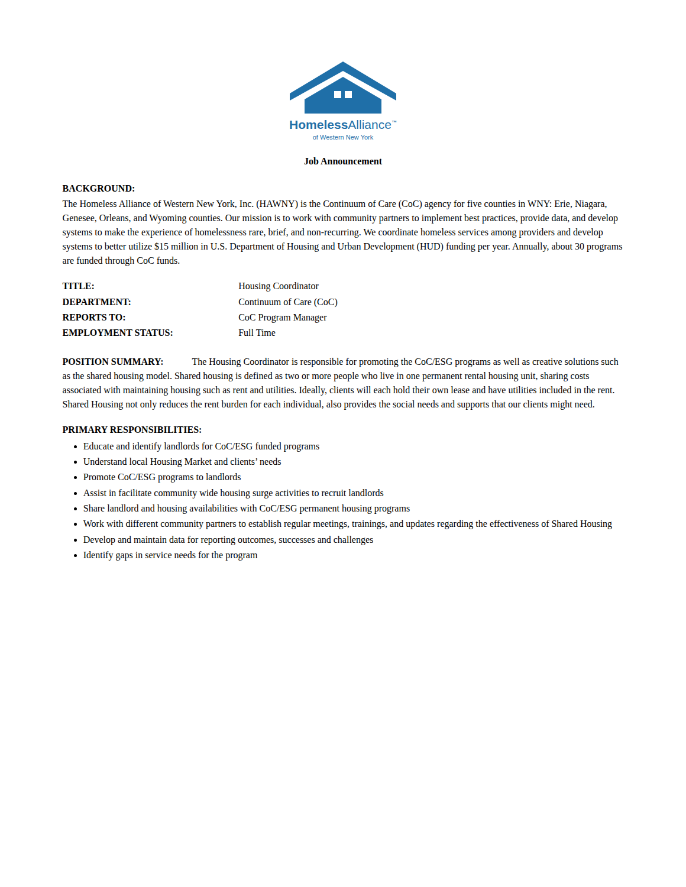HomelessAlliance™ of Western New York
Job Announcement
BACKGROUND:
The Homeless Alliance of Western New York, Inc. (HAWNY) is the Continuum of Care (CoC) agency for five counties in WNY: Erie, Niagara, Genesee, Orleans, and Wyoming counties. Our mission is to work with community partners to implement best practices, provide data, and develop systems to make the experience of homelessness rare, brief, and non-recurring. We coordinate homeless services among providers and develop systems to better utilize $15 million in U.S. Department of Housing and Urban Development (HUD) funding per year. Annually, about 30 programs are funded through CoC funds.
| Title: | Housing Coordinator |
| Department: | Continuum of Care (CoC) |
| Reports To: | CoC Program Manager |
| Employment Status: | Full Time |
Position Summary: The Housing Coordinator is responsible for promoting the CoC/ESG programs as well as creative solutions such as the shared housing model. Shared housing is defined as two or more people who live in one permanent rental housing unit, sharing costs associated with maintaining housing such as rent and utilities. Ideally, clients will each hold their own lease and have utilities included in the rent. Shared Housing not only reduces the rent burden for each individual, also provides the social needs and supports that our clients might need.
PRIMARY RESPONSIBILITIES:
Educate and identify landlords for CoC/ESG funded programs
Understand local Housing Market and clients’ needs
Promote CoC/ESG programs to landlords
Assist in facilitate community wide housing surge activities to recruit landlords
Share landlord and housing availabilities with CoC/ESG permanent housing programs
Work with different community partners to establish regular meetings, trainings, and updates regarding the effectiveness of Shared Housing
Develop and maintain data for reporting outcomes, successes and challenges
Identify gaps in service needs for the program